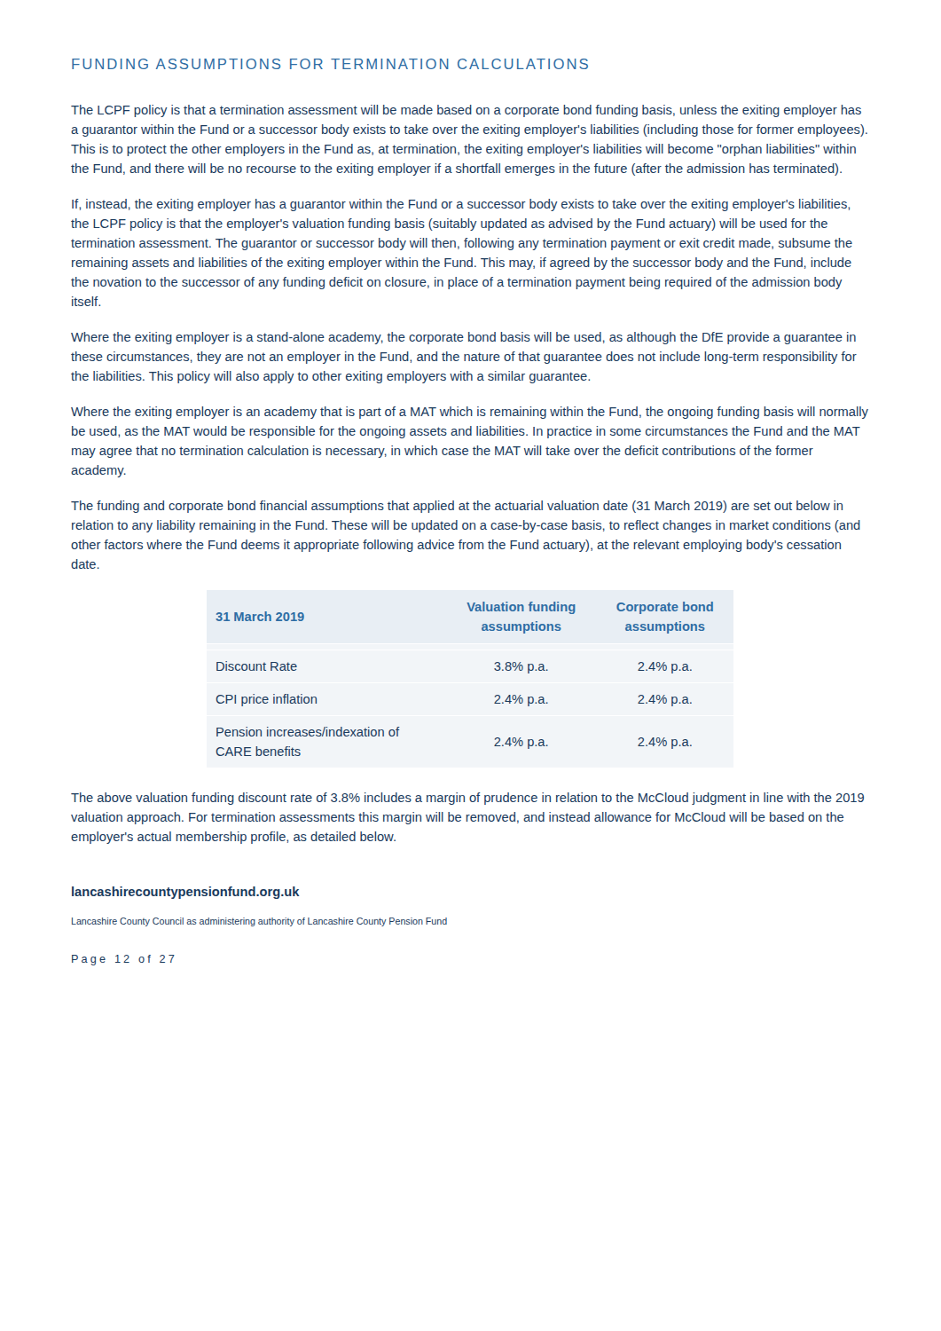Funding Assumptions for Termination Calculations
The LCPF policy is that a termination assessment will be made based on a corporate bond funding basis, unless the exiting employer has a guarantor within the Fund or a successor body exists to take over the exiting employer's liabilities (including those for former employees). This is to protect the other employers in the Fund as, at termination, the exiting employer's liabilities will become "orphan liabilities" within the Fund, and there will be no recourse to the exiting employer if a shortfall emerges in the future (after the admission has terminated).
If, instead, the exiting employer has a guarantor within the Fund or a successor body exists to take over the exiting employer's liabilities, the LCPF policy is that the employer's valuation funding basis (suitably updated as advised by the Fund actuary) will be used for the termination assessment. The guarantor or successor body will then, following any termination payment or exit credit made, subsume the remaining assets and liabilities of the exiting employer within the Fund. This may, if agreed by the successor body and the Fund, include the novation to the successor of any funding deficit on closure, in place of a termination payment being required of the admission body itself.
Where the exiting employer is a stand-alone academy, the corporate bond basis will be used, as although the DfE provide a guarantee in these circumstances, they are not an employer in the Fund, and the nature of that guarantee does not include long-term responsibility for the liabilities. This policy will also apply to other exiting employers with a similar guarantee.
Where the exiting employer is an academy that is part of a MAT which is remaining within the Fund, the ongoing funding basis will normally be used, as the MAT would be responsible for the ongoing assets and liabilities. In practice in some circumstances the Fund and the MAT may agree that no termination calculation is necessary, in which case the MAT will take over the deficit contributions of the former academy.
The funding and corporate bond financial assumptions that applied at the actuarial valuation date (31 March 2019) are set out below in relation to any liability remaining in the Fund. These will be updated on a case-by-case basis, to reflect changes in market conditions (and other factors where the Fund deems it appropriate following advice from the Fund actuary), at the relevant employing body's cessation date.
| 31 March 2019 | Valuation funding assumptions | Corporate bond assumptions |
| --- | --- | --- |
| Discount Rate | 3.8% p.a. | 2.4% p.a. |
| CPI price inflation | 2.4% p.a. | 2.4% p.a. |
| Pension increases/indexation of CARE benefits | 2.4% p.a. | 2.4% p.a. |
The above valuation funding discount rate of 3.8% includes a margin of prudence in relation to the McCloud judgment in line with the 2019 valuation approach. For termination assessments this margin will be removed, and instead allowance for McCloud will be based on the employer's actual membership profile, as detailed below.
lancashirecountypensionfund.org.uk
Lancashire County Council as administering authority of Lancashire County Pension Fund
Page 12 of 27